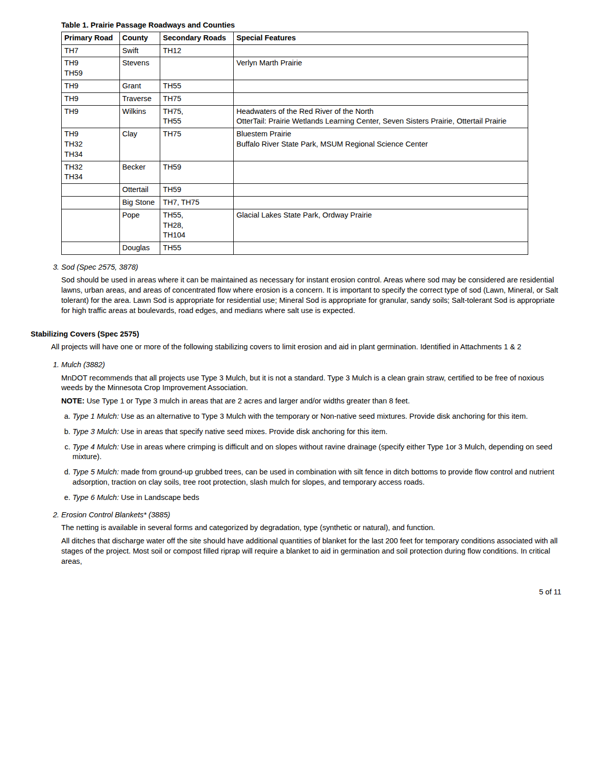Table 1. Prairie Passage Roadways and Counties
| Primary Road | County | Secondary Roads | Special Features |
| --- | --- | --- | --- |
| TH7 | Swift | TH12 | |
| TH9 TH59 | Stevens | | Verlyn Marth Prairie |
| TH9 | Grant | TH55 | |
| TH9 | Traverse | TH75 | |
| TH9 | Wilkins | TH75, TH55 | Headwaters of the Red River of the North OtterTail: Prairie Wetlands Learning Center, Seven Sisters Prairie, Ottertail Prairie |
| TH9 TH32 TH34 | Clay | TH75 | Bluestem Prairie Buffalo River State Park, MSUM Regional Science Center |
| TH32 TH34 | Becker | TH59 | |
| | Ottertail | TH59 | |
| | Big Stone | TH7, TH75 | |
| | Pope | TH55, TH28, TH104 | Glacial Lakes State Park, Ordway Prairie |
| | Douglas | TH55 | |
Sod (Spec 2575, 3878)
Sod should be used in areas where it can be maintained as necessary for instant erosion control. Areas where sod may be considered are residential lawns, urban areas, and areas of concentrated flow where erosion is a concern. It is important to specify the correct type of sod (Lawn, Mineral, or Salt tolerant) for the area. Lawn Sod is appropriate for residential use; Mineral Sod is appropriate for granular, sandy soils; Salt-tolerant Sod is appropriate for high traffic areas at boulevards, road edges, and medians where salt use is expected.
Stabilizing Covers (Spec 2575)
All projects will have one or more of the following stabilizing covers to limit erosion and aid in plant germination. Identified in Attachments 1 & 2
Mulch (3882)
MnDOT recommends that all projects use Type 3 Mulch, but it is not a standard. Type 3 Mulch is a clean grain straw, certified to be free of noxious weeds by the Minnesota Crop Improvement Association.
NOTE: Use Type 1 or Type 3 mulch in areas that are 2 acres and larger and/or widths greater than 8 feet.
Type 1 Mulch: Use as an alternative to Type 3 Mulch with the temporary or Non-native seed mixtures. Provide disk anchoring for this item.
Type 3 Mulch: Use in areas that specify native seed mixes. Provide disk anchoring for this item.
Type 4 Mulch: Use in areas where crimping is difficult and on slopes without ravine drainage (specify either Type 1or 3 Mulch, depending on seed mixture).
Type 5 Mulch: made from ground-up grubbed trees, can be used in combination with silt fence in ditch bottoms to provide flow control and nutrient adsorption, traction on clay soils, tree root protection, slash mulch for slopes, and temporary access roads.
Type 6 Mulch: Use in Landscape beds
Erosion Control Blankets* (3885)
The netting is available in several forms and categorized by degradation, type (synthetic or natural), and function.
All ditches that discharge water off the site should have additional quantities of blanket for the last 200 feet for temporary conditions associated with all stages of the project. Most soil or compost filled riprap will require a blanket to aid in germination and soil protection during flow conditions. In critical areas,
5 of 11